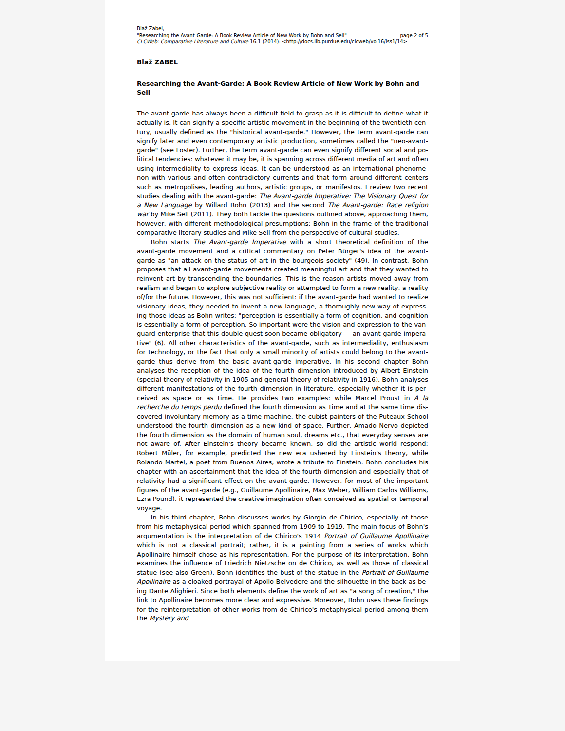Blaž Zabel, page 2 of 5"Researching the Avant-Garde: A Book Review Article of New Work by Bohn and Sell" CLCWeb: Comparative Literature and Culture 16.1 (2014): <http://docs.lib.purdue.edu/clcweb/vol16/iss1/14>
Blaž ZABEL
Researching the Avant-Garde: A Book Review Article of New Work by Bohn and Sell
The avant-garde has always been a difficult field to grasp as it is difficult to define what it actually is. It can signify a specific artistic movement in the beginning of the twentieth century, usually defined as the "historical avant-garde." However, the term avant-garde can signify later and even contemporary artistic production, sometimes called the "neo-avant-garde" (see Foster). Further, the term avant-garde can even signify different social and political tendencies: whatever it may be, it is spanning across different media of art and often using intermediality to express ideas. It can be understood as an international phenomenon with various and often contradictory currents and that form around different centers such as metropolises, leading authors, artistic groups, or manifestos. I review two recent studies dealing with the avant-garde: The Avant-garde Imperative: The Visionary Quest for a New Language by Willard Bohn (2013) and the second The Avant-garde: Race religion war by Mike Sell (2011). They both tackle the questions outlined above, approaching them, however, with different methodological presumptions: Bohn in the frame of the traditional comparative literary studies and Mike Sell from the perspective of cultural studies.
Bohn starts The Avant-garde Imperative with a short theoretical definition of the avant-garde movement and a critical commentary on Peter Bürger's idea of the avant-garde as "an attack on the status of art in the bourgeois society" (49). In contrast, Bohn proposes that all avant-garde movements created meaningful art and that they wanted to reinvent art by transcending the boundaries. This is the reason artists moved away from realism and began to explore subjective reality or attempted to form a new reality, a reality of/for the future. However, this was not sufficient: if the avant-garde had wanted to realize visionary ideas, they needed to invent a new language, a thoroughly new way of expressing those ideas as Bohn writes: "perception is essentially a form of cognition, and cognition is essentially a form of perception. So important were the vision and expression to the vanguard enterprise that this double quest soon became obligatory — an avant-garde imperative" (6). All other characteristics of the avant-garde, such as intermediality, enthusiasm for technology, or the fact that only a small minority of artists could belong to the avant-garde thus derive from the basic avant-garde imperative. In his second chapter Bohn analyses the reception of the idea of the fourth dimension introduced by Albert Einstein (special theory of relativity in 1905 and general theory of relativity in 1916). Bohn analyses different manifestations of the fourth dimension in literature, especially whether it is perceived as space or as time. He provides two examples: while Marcel Proust in A la recherche du temps perdu defined the fourth dimension as Time and at the same time discovered involuntary memory as a time machine, the cubist painters of the Puteaux School understood the fourth dimension as a new kind of space. Further, Amado Nervo depicted the fourth dimension as the domain of human soul, dreams etc., that everyday senses are not aware of. After Einstein's theory became known, so did the artistic world respond: Robert Müler, for example, predicted the new era ushered by Einstein's theory, while Rolando Martel, a poet from Buenos Aires, wrote a tribute to Einstein. Bohn concludes his chapter with an ascertainment that the idea of the fourth dimension and especially that of relativity had a significant effect on the avant-garde. However, for most of the important figures of the avant-garde (e.g., Guillaume Apollinaire, Max Weber, William Carlos Williams, Ezra Pound), it represented the creative imagination often conceived as spatial or temporal voyage.
In his third chapter, Bohn discusses works by Giorgio de Chirico, especially of those from his metaphysical period which spanned from 1909 to 1919. The main focus of Bohn's argumentation is the interpretation of de Chirico's 1914 Portrait of Guillaume Apollinaire which is not a classical portrait; rather, it is a painting from a series of works which Apollinaire himself chose as his representation. For the purpose of its interpretation, Bohn examines the influence of Friedrich Nietzsche on de Chirico, as well as those of classical statue (see also Green). Bohn identifies the bust of the statue in the Portrait of Guillaume Apollinaire as a cloaked portrayal of Apollo Belvedere and the silhouette in the back as being Dante Alighieri. Since both elements define the work of art as "a song of creation," the link to Apollinaire becomes more clear and expressive. Moreover, Bohn uses these findings for the reinterpretation of other works from de Chirico's metaphysical period among them the Mystery and